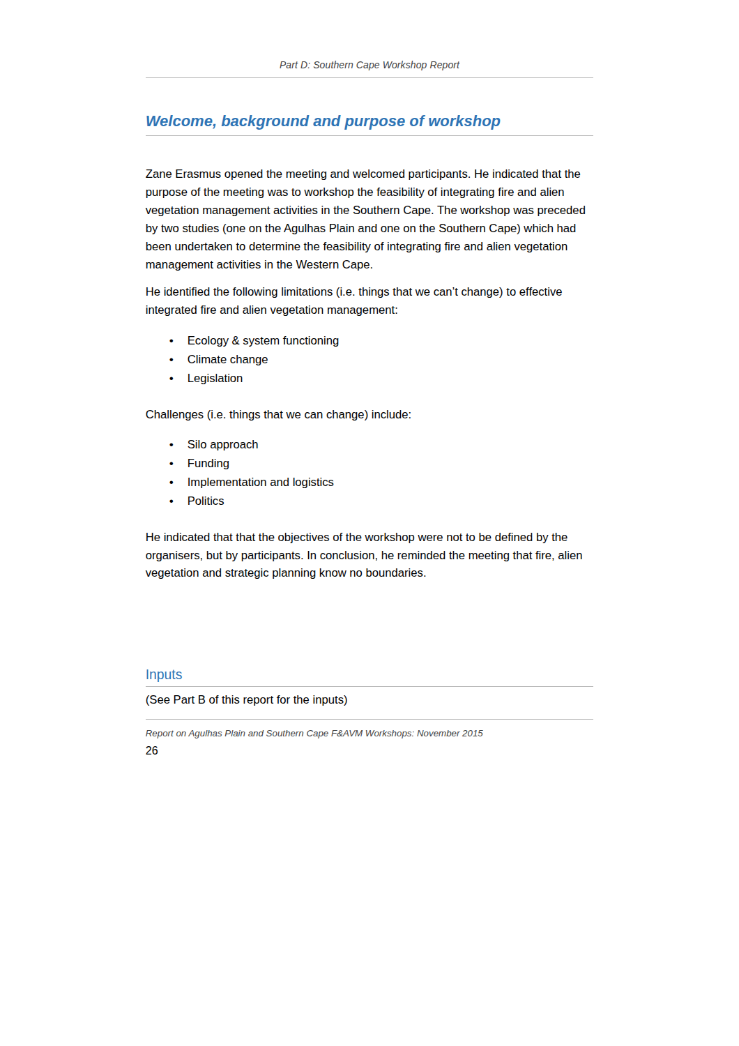Part D: Southern Cape Workshop Report
Welcome, background and purpose of workshop
Zane Erasmus opened the meeting and welcomed participants. He indicated that the purpose of the meeting was to workshop the feasibility of integrating fire and alien vegetation management activities in the Southern Cape. The workshop was preceded by two studies (one on the Agulhas Plain and one on the Southern Cape) which had been undertaken to determine the feasibility of integrating fire and alien vegetation management activities in the Western Cape.
He identified the following limitations (i.e. things that we can’t change) to effective integrated fire and alien vegetation management:
Ecology & system functioning
Climate change
Legislation
Challenges (i.e. things that we can change) include:
Silo approach
Funding
Implementation and logistics
Politics
He indicated that that the objectives of the workshop were not to be defined by the organisers, but by participants. In conclusion, he reminded the meeting that fire, alien vegetation and strategic planning know no boundaries.
Inputs
(See Part B of this report for the inputs)
Report on Agulhas Plain and Southern Cape F&AVM Workshops: November 2015
26